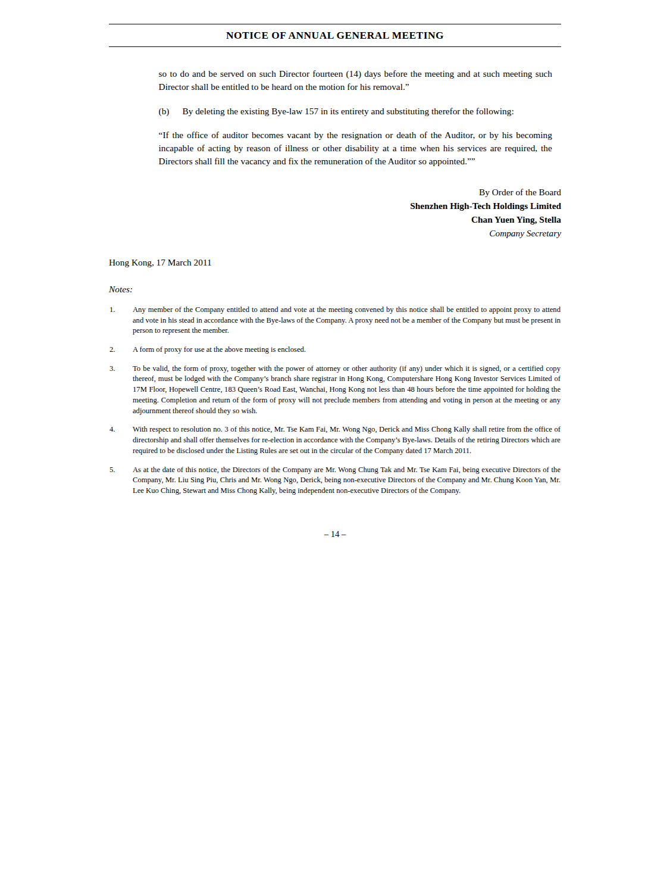NOTICE OF ANNUAL GENERAL MEETING
so to do and be served on such Director fourteen (14) days before the meeting and at such meeting such Director shall be entitled to be heard on the motion for his removal.”
(b) By deleting the existing Bye-law 157 in its entirety and substituting therefor the following:
“If the office of auditor becomes vacant by the resignation or death of the Auditor, or by his becoming incapable of acting by reason of illness or other disability at a time when his services are required, the Directors shall fill the vacancy and fix the remuneration of the Auditor so appointed.””
By Order of the Board
Shenzhen High-Tech Holdings Limited
Chan Yuen Ying, Stella
Company Secretary
Hong Kong, 17 March 2011
Notes:
| 1. | Any member of the Company entitled to attend and vote at the meeting convened by this notice shall be entitled to appoint proxy to attend and vote in his stead in accordance with the Bye-laws of the Company. A proxy need not be a member of the Company but must be present in person to represent the member. |
| 2. | A form of proxy for use at the above meeting is enclosed. |
| 3. | To be valid, the form of proxy, together with the power of attorney or other authority (if any) under which it is signed, or a certified copy thereof, must be lodged with the Company’s branch share registrar in Hong Kong, Computershare Hong Kong Investor Services Limited of 17M Floor, Hopewell Centre, 183 Queen’s Road East, Wanchai, Hong Kong not less than 48 hours before the time appointed for holding the meeting. Completion and return of the form of proxy will not preclude members from attending and voting in person at the meeting or any adjournment thereof should they so wish. |
| 4. | With respect to resolution no. 3 of this notice, Mr. Tse Kam Fai, Mr. Wong Ngo, Derick and Miss Chong Kally shall retire from the office of directorship and shall offer themselves for re-election in accordance with the Company’s Bye-laws. Details of the retiring Directors which are required to be disclosed under the Listing Rules are set out in the circular of the Company dated 17 March 2011. |
| 5. | As at the date of this notice, the Directors of the Company are Mr. Wong Chung Tak and Mr. Tse Kam Fai, being executive Directors of the Company, Mr. Liu Sing Piu, Chris and Mr. Wong Ngo, Derick, being non-executive Directors of the Company and Mr. Chung Koon Yan, Mr. Lee Kuo Ching, Stewart and Miss Chong Kally, being independent non-executive Directors of the Company. |
– 14 –